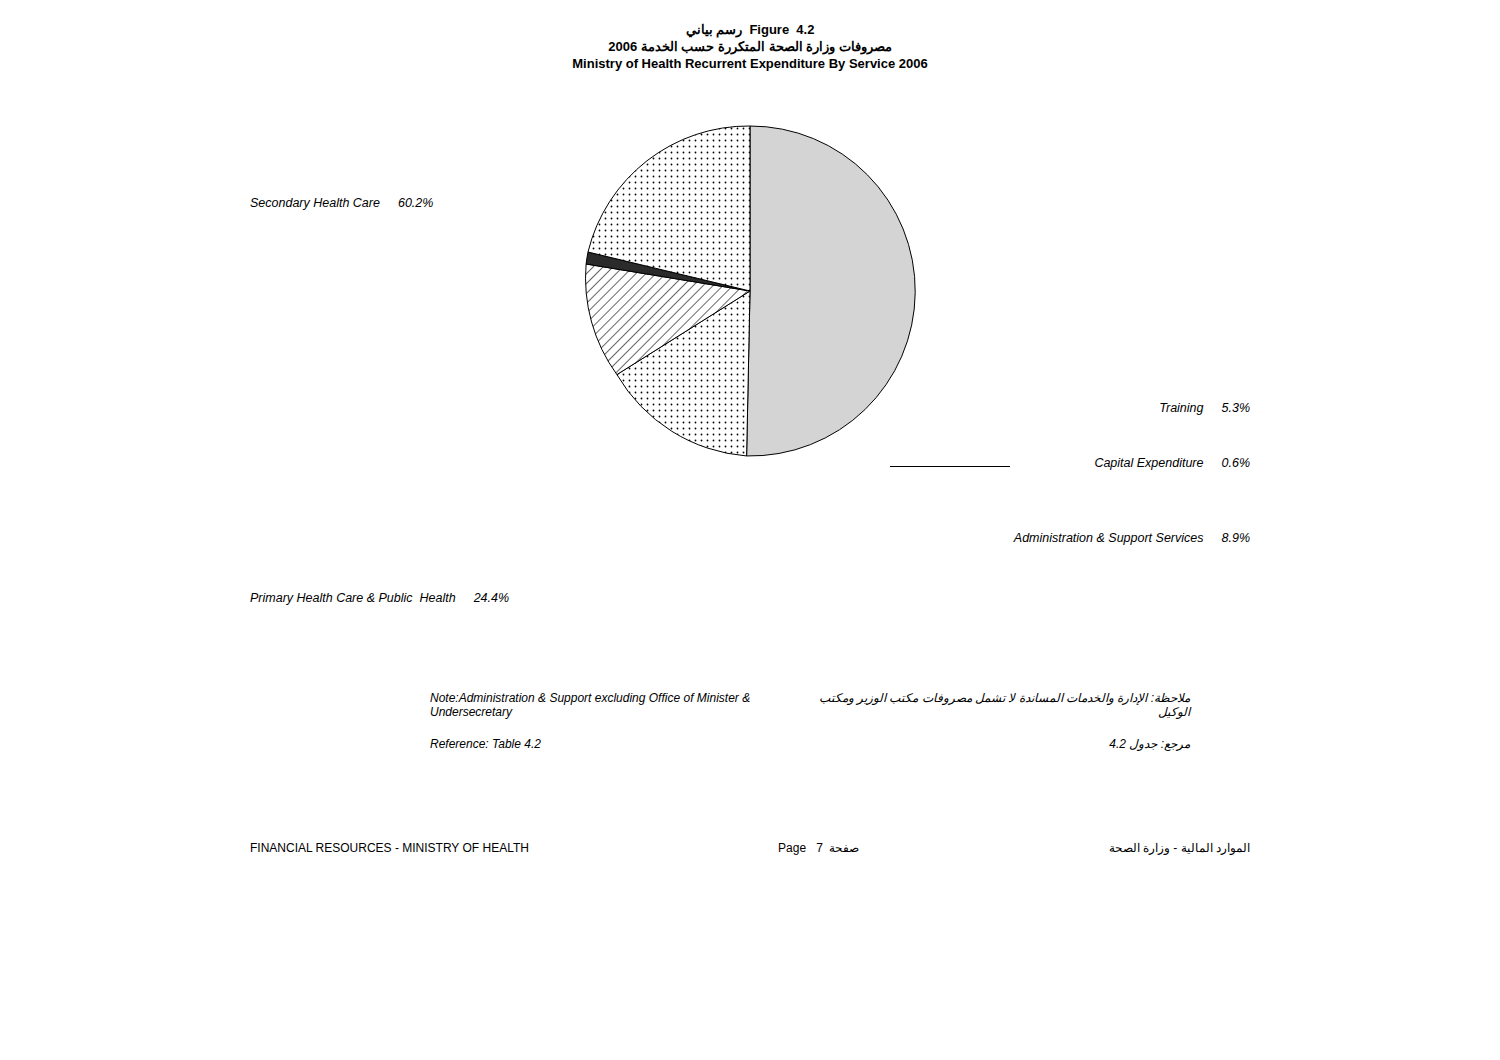رسم بياني Figure 4.2
مصروفات وزارة الصحة المتكررة حسب الخدمة 2006
Ministry of Health Recurrent Expenditure By Service 2006
Secondary Health Care60.2%
Training5.3%
Capital Expenditure0.6%
Administration & Support Services8.9%
Primary Health Care & Public Health24.4%
Note:Administration & Support excluding Office of Minister & Undersecretary
ملاحظة: الإدارة والخدمات المساندة لا تشمل مصروفات مكتب الوزير ومكتب الوكيل
Reference: Table 4.2
مرجع: جدول 4.2
FINANCIAL RESOURCES - MINISTRY OF HEALTH
Page 7 صفحة
الموارد المالية - وزارة الصحة